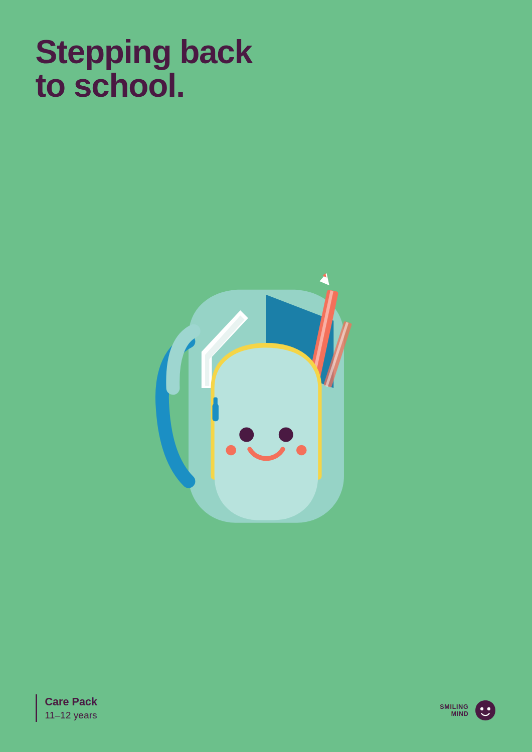Stepping back
to school.
A smiling school backpack A light teal backpack with a happy face, holding a ruler, a pencil and a book, set against a green background.
Care Pack 11–12 years
Smiling
Mind